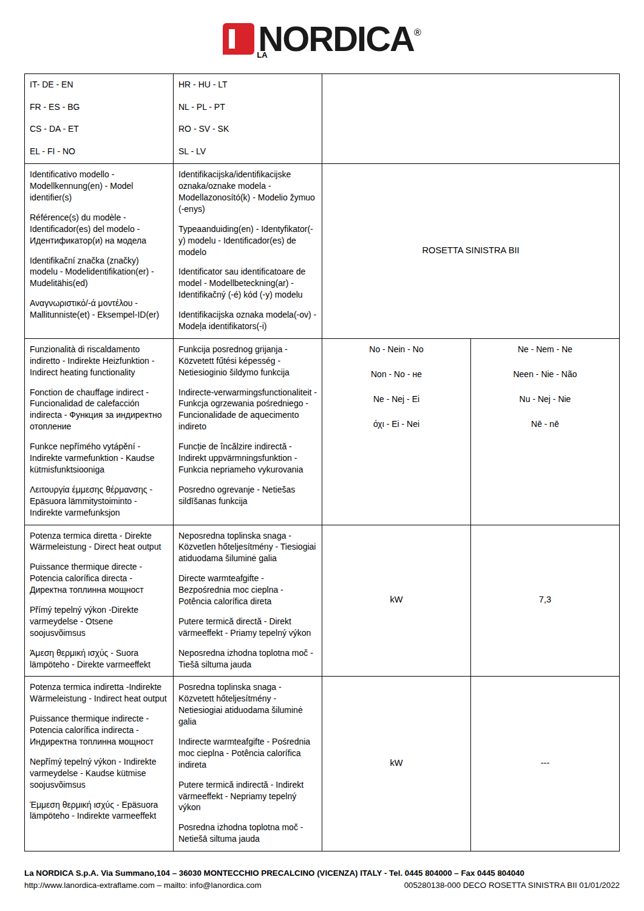NORDICA® LA
| IT- DE - EN FR - ES - BG CS - DA - ET EL - FI - NO | HR - HU - LT NL - PL - PT RO - SV - SK SL - LV | |
| Identificativo modello - Modellkennung(en) - Model identifier(s) Référence(s) du modèle - Identificador(es) del modelo - Идентификатор(и) на модела Identifikační značka (značky) modelu - Modelidentifikation(er) - Mudelitähis(ed) Αναγνωριστικό/-ά μοντέλου - Mallitunniste(et) - Eksempel-ID(er) | Identifikacijska/identifikacijske oznaka/oznake modela - Modellazonosító(k) - Modelio žymuo (-enys) Typeaanduiding(en) - Identyfikator(-y) modelu - Identificador(es) de modelo Identificator sau identificatoare de model - Modellbeteckning(ar) - Identifikačný (-é) kód (-y) modelu Identifikacijska oznaka modela(-ov) - Modeļa identifikators(-i) | ROSETTA SINISTRA BII |
| Funzionalità di riscaldamento indiretto - Indirekte Heizfunktion - Indirect heating functionality Fonction de chauffage indirect - Funcionalidad de calefacción indirecta - Функция за индиректно отопление Funkce nepřímého vytápění - Indirekte varmefunktion - Kaudse kütmisfunktsiooniga Λειτουργία έμμεσης θέρμανσης - Epäsuora lämmitystoiminto - Indirekte varmefunksjon | Funkcija posrednog grijanja - Közvetett fűtési képesség - Netiesioginio šildymo funkcija Indirecte-verwarmingsfunctionaliteit - Funkcja ogrzewania pośredniego - Funcionalidade de aquecimento indireto Funcție de încălzire indirectă - Indirekt uppvärmningsfunktion - Funkcia nepriameho vykurovania Posredno ogrevanje - Netiešas sildīšanas funkcija | No - Nein - No Non - No - не Ne - Nej - Ei όχι - Ei - Nei | Ne - Nem - Ne Neen - Nie - Não Nu - Nej - Nie Nē - nē |
| Potenza termica diretta - Direkte Wärmeleistung - Direct heat output Puissance thermique directe - Potencia calorífica directa - Директна топлинна мощност Přímý tepelný výkon -Direkte varmeydelse - Otsene soojusvõimsus Άμεση θερμική ισχύς - Suora lämpöteho - Direkte varmeeffekt | Neposredna toplinska snaga - Közvetlen hőteljesítmény - Tiesiogiai atiduodama šiluminė galia Directe warmteafgifte - Bezpośrednia moc cieplna - Potência calorífica direta Putere termică directă - Direkt värmeeffekt - Priamy tepelný výkon Neposredna izhodna toplotna moč - Tiešā siltuma jauda | kW | 7,3 |
| Potenza termica indiretta -Indirekte Wärmeleistung - Indirect heat output Puissance thermique indirecte - Potencia calorífica indirecta - Индиректна топлинна мощност Nepřímý tepelný výkon - Indirekte varmeydelse - Kaudse kütmise soojusvõimsus Έμμεση θερμική ισχύς - Epäsuora lämpöteho - Indirekte varmeeffekt | Posredna toplinska snaga - Közvetett hőteljesítmény - Netiesiogiai atiduodama šiluminė galia Indirecte warmteafgifte - Pośrednia moc cieplna - Potência calorífica indireta Putere termică indirectă - Indirekt värmeeffekt - Nepriamy tepelný výkon Posredna izhodna toplotna moč - Netiešā siltuma jauda | kW | --- |
La NORDICA S.p.A. Via Summano,104 – 36030 MONTECCHIO PRECALCINO (VICENZA) ITALY - Tel. 0445 804000 – Fax 0445 804040
http://www.lanordica-extraflame.com – mailto: info@lanordica.com 005280138-000 DECO ROSETTA SINISTRA BII 01/01/2022